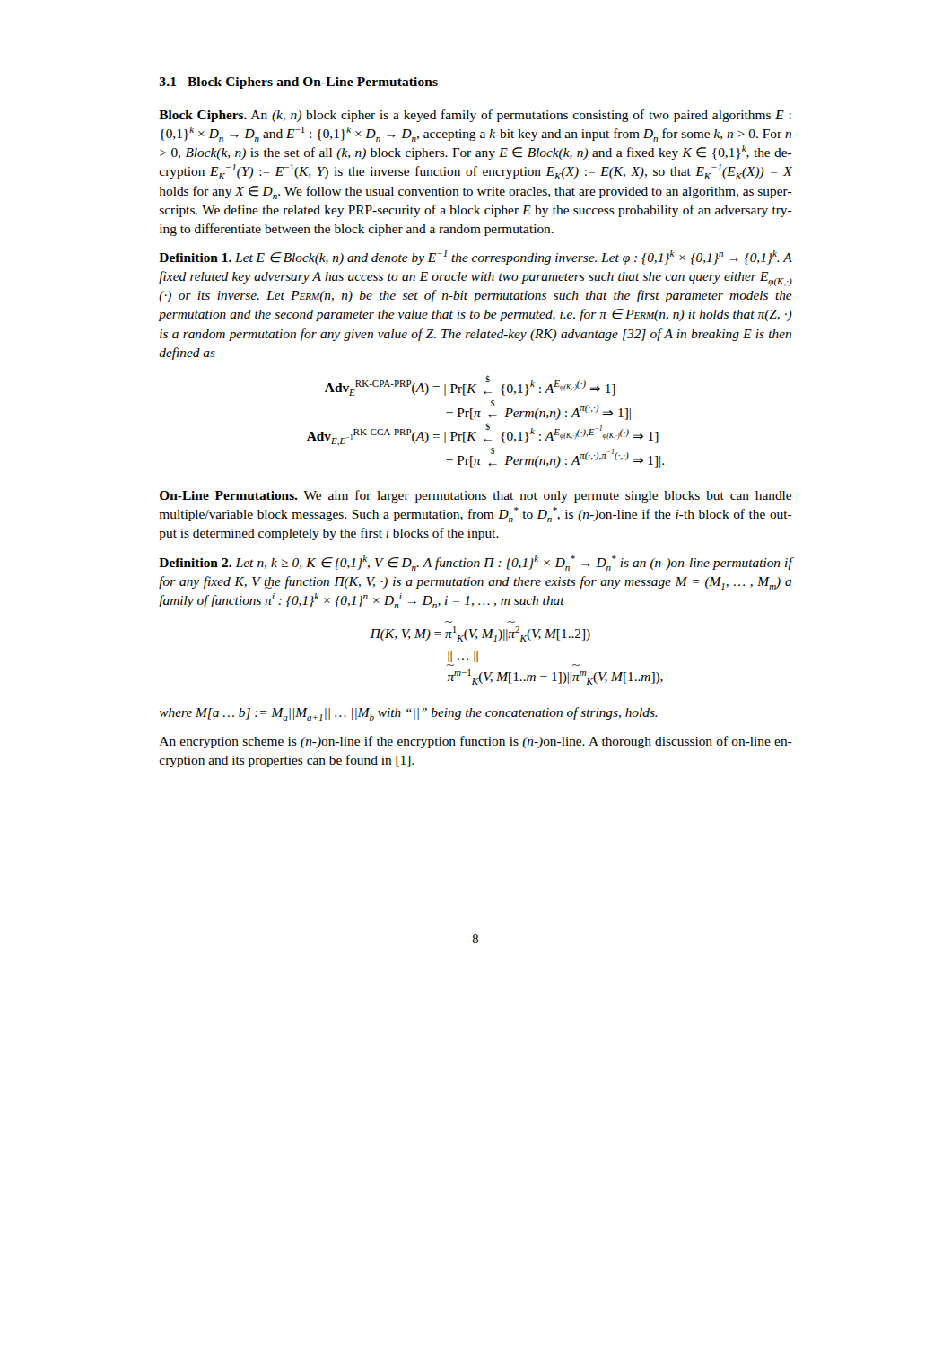3.1 Block Ciphers and On-Line Permutations
Block Ciphers. An (k, n) block cipher is a keyed family of permutations consisting of two paired algorithms E : {0,1}k × Dn → Dn and E−1 : {0,1}k × Dn → Dn, accepting a k-bit key and an input from Dn for some k, n > 0. For n > 0, Block(k, n) is the set of all (k, n) block ciphers. For any E ∈ Block(k, n) and a fixed key K ∈ {0,1}k, the decryption EK−1(Y) := E−1(K, Y) is the inverse function of encryption EK(X) := E(K, X), so that EK−1(EK(X)) = X holds for any X ∈ Dn. We follow the usual convention to write oracles, that are provided to an algorithm, as superscripts. We define the related key PRP-security of a block cipher E by the success probability of an adversary trying to differentiate between the block cipher and a random permutation.
Definition 1. Let E ∈ Block(k, n) and denote by E−1 the corresponding inverse. Let φ : {0,1}k × {0,1}n → {0,1}k. A fixed related key adversary A has access to an E oracle with two parameters such that she can query either Eφ(K,·)(·) or its inverse. Let Perm(n, n) be the set of n-bit permutations such that the first parameter models the permutation and the second parameter the value that is to be permuted, i.e. for π ∈ Perm(n, n) it holds that π(Z, ·) is a random permutation for any given value of Z. The related-key (RK) advantage [32] of A in breaking E is then defined as
AdvERK-CPA-PRP(A) = | Pr[K $← {0,1}k : AEφ(K,·)(·) ⇒ 1] − Pr[π $← Perm(n,n) : Aπ(·,·) ⇒ 1]| AdvE,E−1RK-CCA-PRP(A) = | Pr[K $← {0,1}k : AEφ(K,·)(·),E−1φ(K,·)(·) ⇒ 1] − Pr[π $← Perm(n,n) : Aπ(·,·),π−1(·,·) ⇒ 1]|.
On-Line Permutations. We aim for larger permutations that not only permute single blocks but can handle multiple/variable block messages. Such a permutation, from Dn* to Dn*, is (n-) on-line if the i-th block of the output is determined completely by the first i blocks of the input.
Definition 2. Let n, k ≥ 0, K ∈ {0,1}k, V ∈ Dn. A function Π : {0,1}k × Dn* → Dn* is an (n-)on-line permutation if for any fixed K, V the function Π(K, V, ·) is a permutation and there exists for any message M = (M1, … , Mm) a family of functions πi : {0,1}k × {0,1}n × Dni → Dn, i = 1, … , m such that
Π(K, V, M) = π1K(V, M1)||π2K(V, M[1..2]) || … || πm−1K(V, M[1..m − 1])||πmK(V, M[1..m]),
where M[a … b] := Ma||Ma+1|| … ||Mb with “||” being the concatenation of strings, holds.
An encryption scheme is (n-) on-line if the encryption function is (n-) on-line. A thorough discussion of on-line encryption and its properties can be found in [1].
8